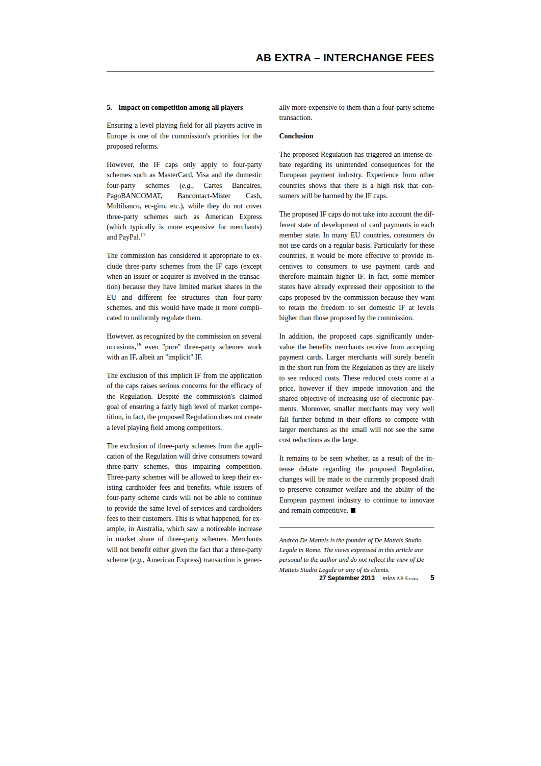AB EXTRA – INTERCHANGE FEES
5. Impact on competition among all players
Ensuring a level playing field for all players active in Europe is one of the commission's priorities for the proposed reforms.
However, the IF caps only apply to four-party schemes such as MasterCard, Visa and the domestic four-party schemes (e.g., Cartes Bancaires, PagoBANCOMAT, Bancontact-Mister Cash, Multibanco, ec-giro, etc.), while they do not cover three-party schemes such as American Express (which typically is more expensive for merchants) and PayPal.17
The commission has considered it appropriate to exclude three-party schemes from the IF caps (except when an issuer or acquirer is involved in the transaction) because they have limited market shares in the EU and different fee structures than four-party schemes, and this would have made it more complicated to uniformly regulate them.
However, as recognized by the commission on several occasions,18 even "pure" three-party schemes work with an IF, albeit an "implicit" IF.
The exclusion of this implicit IF from the application of the caps raises serious concerns for the efficacy of the Regulation. Despite the commission's claimed goal of ensuring a fairly high level of market competition, in fact, the proposed Regulation does not create a level playing field among competitors.
The exclusion of three-party schemes from the application of the Regulation will drive consumers toward three-party schemes, thus impairing competition. Three-party schemes will be allowed to keep their existing cardholder fees and benefits, while issuers of four-party scheme cards will not be able to continue to provide the same level of services and cardholders fees to their customers. This is what happened, for example, in Australia, which saw a noticeable increase in market share of three-party schemes. Merchants will not benefit either given the fact that a three-party scheme (e.g., American Express) transaction is generally more expensive to them than a four-party scheme transaction.
Conclusion
The proposed Regulation has triggered an intense debate regarding its unintended consequences for the European payment industry. Experience from other countries shows that there is a high risk that consumers will be harmed by the IF caps.
The proposed IF caps do not take into account the different state of development of card payments in each member state. In many EU countries, consumers do not use cards on a regular basis. Particularly for these countries, it would be more effective to provide incentives to consumers to use payment cards and therefore maintain higher IF. In fact, some member states have already expressed their opposition to the caps proposed by the commission because they want to retain the freedom to set domestic IF at levels higher than those proposed by the commission.
In addition, the proposed caps significantly undervalue the benefits merchants receive from accepting payment cards. Larger merchants will surely benefit in the short run from the Regulation as they are likely to see reduced costs. These reduced costs come at a price, however if they impede innovation and the shared objective of increasing use of electronic payments. Moreover, smaller merchants may very well fall further behind in their efforts to compete with larger merchants as the small will not see the same cost reductions as the large.
It remains to be seen whether, as a result of the intense debate regarding the proposed Regulation, changes will be made to the currently proposed draft to preserve consumer welfare and the ability of the European payment industry to continue to innovate and remain competitive.
Andrea De Matteis is the founder of De Matteis Studio Legale in Rome. The views expressed in this article are personal to the author and do not reflect the view of De Matteis Studio Legale or any of its clients.
27 September 2013 mlexAB Extra 5